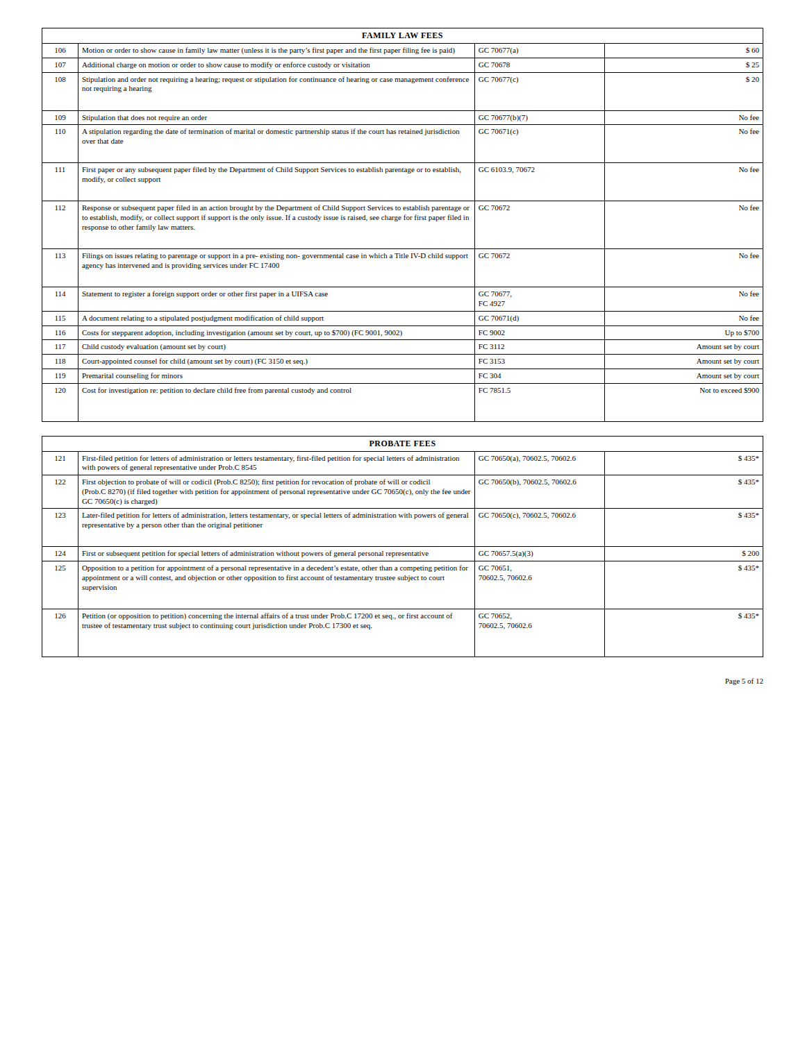| FAMILY LAW FEES |
| 106 | Motion or order to show cause in family law matter (unless it is the party’s first paper and the first paper filing fee is paid) | GC 70677(a) | $ 60 |
| 107 | Additional charge on motion or order to show cause to modify or enforce custody or visitation | GC 70678 | $ 25 |
| 108 | Stipulation and order not requiring a hearing; request or stipulation for continuance of hearing or case management conference not requiring a hearing | GC 70677(c) | $ 20 |
| 109 | Stipulation that does not require an order | GC 70677(b)(7) | No fee |
| 110 | A stipulation regarding the date of termination of marital or domestic partnership status if the court has retained jurisdiction over that date | GC 70671(c) | No fee |
| 111 | First paper or any subsequent paper filed by the Department of Child Support Services to establish parentage or to establish, modify, or collect support | GC 6103.9, 70672 | No fee |
| 112 | Response or subsequent paper filed in an action brought by the Department of Child Support Services to establish parentage or to establish, modify, or collect support if support is the only issue. If a custody issue is raised, see charge for first paper filed in response to other family law matters. | GC 70672 | No fee |
| 113 | Filings on issues relating to parentage or support in a pre- existing non- governmental case in which a Title IV-D child support agency has intervened and is providing services under FC 17400 | GC 70672 | No fee |
| 114 | Statement to register a foreign support order or other first paper in a UIFSA case | GC 70677, FC 4927 | No fee |
| 115 | A document relating to a stipulated postjudgment modification of child support | GC 70671(d) | No fee |
| 116 | Costs for stepparent adoption, including investigation (amount set by court, up to $700) (FC 9001, 9002) | FC 9002 | Up to $700 |
| 117 | Child custody evaluation (amount set by court) | FC 3112 | Amount set by court |
| 118 | Court-appointed counsel for child (amount set by court) (FC 3150 et seq.) | FC 3153 | Amount set by court |
| 119 | Premarital counseling for minors | FC 304 | Amount set by court |
| 120 | Cost for investigation re: petition to declare child free from parental custody and control | FC 7851.5 | Not to exceed $900 |
| PROBATE FEES |
| 121 | First-filed petition for letters of administration or letters testamentary, first-filed petition for special letters of administration with powers of general representative under Prob.C 8545 | GC 70650(a), 70602.5, 70602.6 | $ 435* |
| 122 | First objection to probate of will or codicil (Prob.C 8250); first petition for revocation of probate of will or codicil (Prob.C 8270) (if filed together with petition for appointment of personal representative under GC 70650(c), only the fee under GC 70650(c) is charged) | GC 70650(b), 70602.5, 70602.6 | $ 435* |
| 123 | Later-filed petition for letters of administration, letters testamentary, or special letters of administration with powers of general representative by a person other than the original petitioner | GC 70650(c), 70602.5, 70602.6 | $ 435* |
| 124 | First or subsequent petition for special letters of administration without powers of general personal representative | GC 70657.5(a)(3) | $ 200 |
| 125 | Opposition to a petition for appointment of a personal representative in a decedent’s estate, other than a competing petition for appointment or a will contest, and objection or other opposition to first account of testamentary trustee subject to court supervision | GC 70651, 70602.5, 70602.6 | $ 435* |
| 126 | Petition (or opposition to petition) concerning the internal affairs of a trust under Prob.C 17200 et seq., or first account of trustee of testamentary trust subject to continuing court jurisdiction under Prob.C 17300 et seq. | GC 70652, 70602.5, 70602.6 | $ 435* |
Page 5 of 12